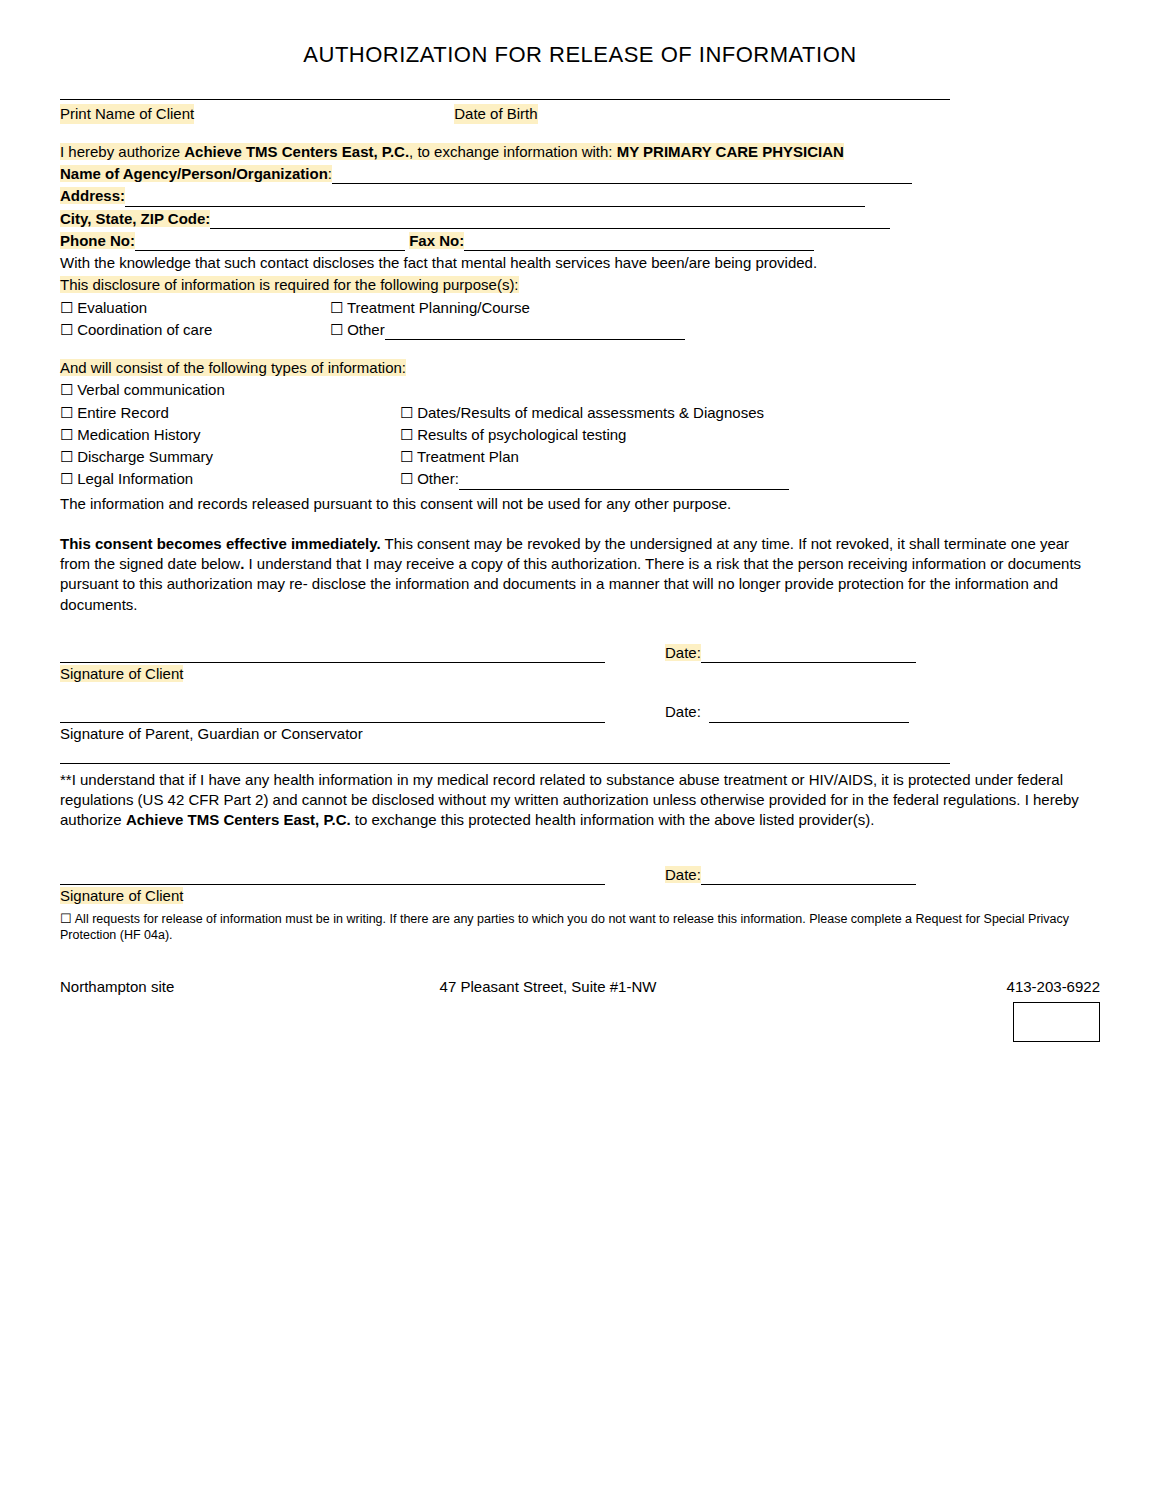AUTHORIZATION FOR RELEASE OF INFORMATION
Print Name of Client Date of Birth
I hereby authorize Achieve TMS Centers East, P.C., to exchange information with: MY PRIMARY CARE PHYSICIAN
Name of Agency/Person/Organization:
Address:
City, State, ZIP Code:
Phone No: Fax No:
With the knowledge that such contact discloses the fact that mental health services have been/are being provided.
This disclosure of information is required for the following purpose(s):
| ☐ Evaluation | ☐ Treatment Planning/Course |
| ☐ Coordination of care | ☐ Other |
And will consist of the following types of information:
| ☐ Verbal communication |
| ☐ Entire Record | ☐ Dates/Results of medical assessments & Diagnoses |
| ☐ Medication History | ☐ Results of psychological testing |
| ☐ Discharge Summary | ☐ Treatment Plan |
| ☐ Legal Information | ☐ Other: |
The information and records released pursuant to this consent will not be used for any other purpose.
This consent becomes effective immediately. This consent may be revoked by the undersigned at any time. If not revoked, it shall terminate one year from the signed date below. I understand that I may receive a copy of this authorization. There is a risk that the person receiving information or documents pursuant to this authorization may re- disclose the information and documents in a manner that will no longer provide protection for the information and documents.
Date:
Signature of Client
Date:
Signature of Parent, Guardian or Conservator
**I understand that if I have any health information in my medical record related to substance abuse treatment or HIV/AIDS, it is protected under federal regulations (US 42 CFR Part 2) and cannot be disclosed without my written authorization unless otherwise provided for in the federal regulations. I hereby authorize Achieve TMS Centers East, P.C. to exchange this protected health information with the above listed provider(s).
Date:
Signature of Client
☐ All requests for release of information must be in writing. If there are any parties to which you do not want to release this information. Please complete a Request for Special Privacy Protection (HF 04a).
Northampton site
47 Pleasant Street, Suite #1-NW
413-203-6922